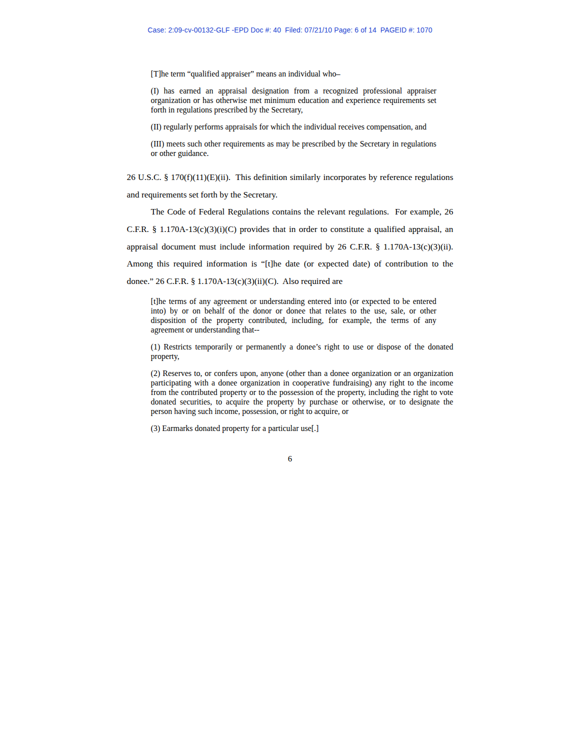Case: 2:09-cv-00132-GLF -EPD Doc #: 40 Filed: 07/21/10 Page: 6 of 14 PAGEID #: 1070
[T]he term “qualified appraiser” means an individual who–
(I) has earned an appraisal designation from a recognized professional appraiser organization or has otherwise met minimum education and experience requirements set forth in regulations prescribed by the Secretary,
(II) regularly performs appraisals for which the individual receives compensation, and
(III) meets such other requirements as may be prescribed by the Secretary in regulations or other guidance.
26 U.S.C. § 170(f)(11)(E)(ii). This definition similarly incorporates by reference regulations and requirements set forth by the Secretary.
The Code of Federal Regulations contains the relevant regulations. For example, 26 C.F.R. § 1.170A-13(c)(3)(i)(C) provides that in order to constitute a qualified appraisal, an appraisal document must include information required by 26 C.F.R. § 1.170A-13(c)(3)(ii). Among this required information is “[t]he date (or expected date) of contribution to the donee.” 26 C.F.R. § 1.170A-13(c)(3)(ii)(C). Also required are
[t]he terms of any agreement or understanding entered into (or expected to be entered into) by or on behalf of the donor or donee that relates to the use, sale, or other disposition of the property contributed, including, for example, the terms of any agreement or understanding that--
(1) Restricts temporarily or permanently a donee’s right to use or dispose of the donated property,
(2) Reserves to, or confers upon, anyone (other than a donee organization or an organization participating with a donee organization in cooperative fundraising) any right to the income from the contributed property or to the possession of the property, including the right to vote donated securities, to acquire the property by purchase or otherwise, or to designate the person having such income, possession, or right to acquire, or
(3) Earmarks donated property for a particular use[.]
6